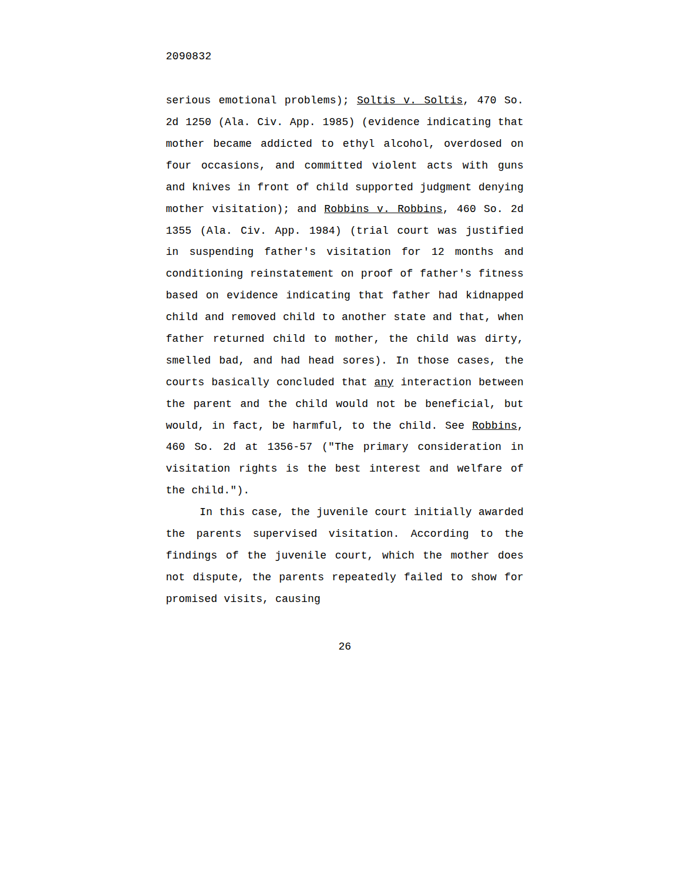2090832
serious emotional problems); Soltis v. Soltis, 470 So. 2d 1250 (Ala. Civ. App. 1985) (evidence indicating that mother became addicted to ethyl alcohol, overdosed on four occasions, and committed violent acts with guns and knives in front of child supported judgment denying mother visitation); and Robbins v. Robbins, 460 So. 2d 1355 (Ala. Civ. App. 1984) (trial court was justified in suspending father's visitation for 12 months and conditioning reinstatement on proof of father's fitness based on evidence indicating that father had kidnapped child and removed child to another state and that, when father returned child to mother, the child was dirty, smelled bad, and had head sores). In those cases, the courts basically concluded that any interaction between the parent and the child would not be beneficial, but would, in fact, be harmful, to the child. See Robbins, 460 So. 2d at 1356-57 ("The primary consideration in visitation rights is the best interest and welfare of the child.").
In this case, the juvenile court initially awarded the parents supervised visitation. According to the findings of the juvenile court, which the mother does not dispute, the parents repeatedly failed to show for promised visits, causing
26